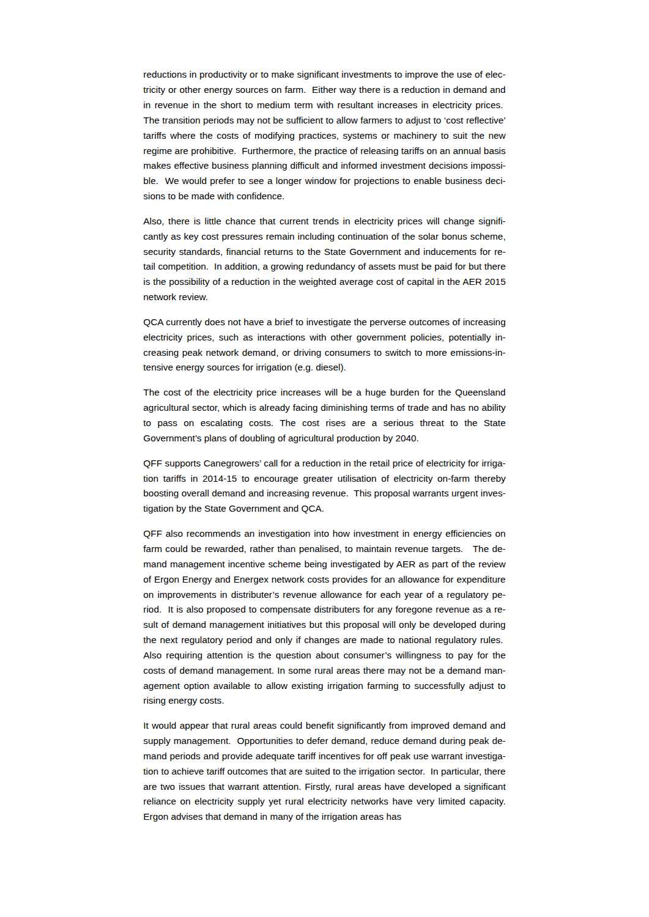reductions in productivity or to make significant investments to improve the use of electricity or other energy sources on farm. Either way there is a reduction in demand and in revenue in the short to medium term with resultant increases in electricity prices. The transition periods may not be sufficient to allow farmers to adjust to ‘cost reflective’ tariffs where the costs of modifying practices, systems or machinery to suit the new regime are prohibitive. Furthermore, the practice of releasing tariffs on an annual basis makes effective business planning difficult and informed investment decisions impossible. We would prefer to see a longer window for projections to enable business decisions to be made with confidence.
Also, there is little chance that current trends in electricity prices will change significantly as key cost pressures remain including continuation of the solar bonus scheme, security standards, financial returns to the State Government and inducements for retail competition. In addition, a growing redundancy of assets must be paid for but there is the possibility of a reduction in the weighted average cost of capital in the AER 2015 network review.
QCA currently does not have a brief to investigate the perverse outcomes of increasing electricity prices, such as interactions with other government policies, potentially increasing peak network demand, or driving consumers to switch to more emissions-intensive energy sources for irrigation (e.g. diesel).
The cost of the electricity price increases will be a huge burden for the Queensland agricultural sector, which is already facing diminishing terms of trade and has no ability to pass on escalating costs. The cost rises are a serious threat to the State Government’s plans of doubling of agricultural production by 2040.
QFF supports Canegrowers’ call for a reduction in the retail price of electricity for irrigation tariffs in 2014-15 to encourage greater utilisation of electricity on-farm thereby boosting overall demand and increasing revenue. This proposal warrants urgent investigation by the State Government and QCA.
QFF also recommends an investigation into how investment in energy efficiencies on farm could be rewarded, rather than penalised, to maintain revenue targets. The demand management incentive scheme being investigated by AER as part of the review of Ergon Energy and Energex network costs provides for an allowance for expenditure on improvements in distributer’s revenue allowance for each year of a regulatory period. It is also proposed to compensate distributers for any foregone revenue as a result of demand management initiatives but this proposal will only be developed during the next regulatory period and only if changes are made to national regulatory rules. Also requiring attention is the question about consumer’s willingness to pay for the costs of demand management. In some rural areas there may not be a demand management option available to allow existing irrigation farming to successfully adjust to rising energy costs.
It would appear that rural areas could benefit significantly from improved demand and supply management. Opportunities to defer demand, reduce demand during peak demand periods and provide adequate tariff incentives for off peak use warrant investigation to achieve tariff outcomes that are suited to the irrigation sector. In particular, there are two issues that warrant attention. Firstly, rural areas have developed a significant reliance on electricity supply yet rural electricity networks have very limited capacity. Ergon advises that demand in many of the irrigation areas has